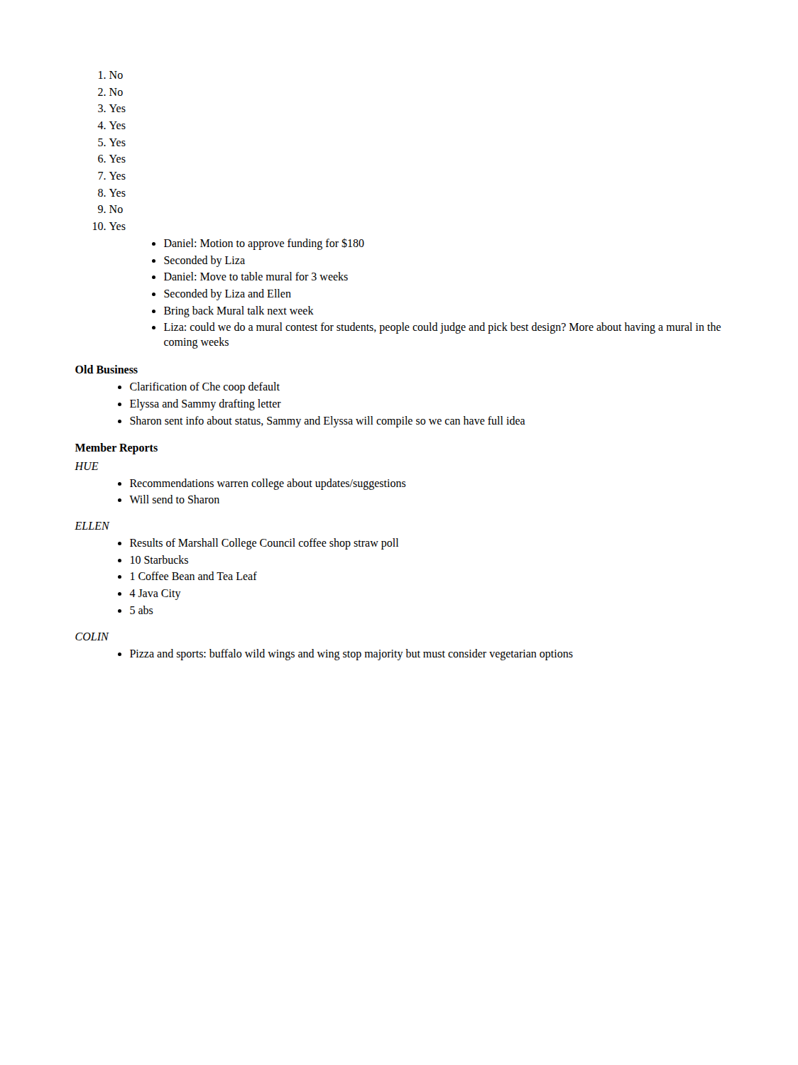No
No
Yes
Yes
Yes
Yes
Yes
Yes
No
Yes
Daniel: Motion to approve funding for $180
Seconded by Liza
Daniel: Move to table mural for 3 weeks
Seconded by Liza and Ellen
Bring back Mural talk next week
Liza: could we do a mural contest for students, people could judge and pick best design? More about having a mural in the coming weeks
Old Business
Clarification of Che coop default
Elyssa and Sammy drafting letter
Sharon sent info about status, Sammy and Elyssa will compile so we can have full idea
Member Reports
HUE
Recommendations warren college about updates/suggestions
Will send to Sharon
ELLEN
Results of Marshall College Council coffee shop straw poll
10 Starbucks
1 Coffee Bean and Tea Leaf
4 Java City
5 abs
COLIN
Pizza and sports: buffalo wild wings and wing stop majority but must consider vegetarian options